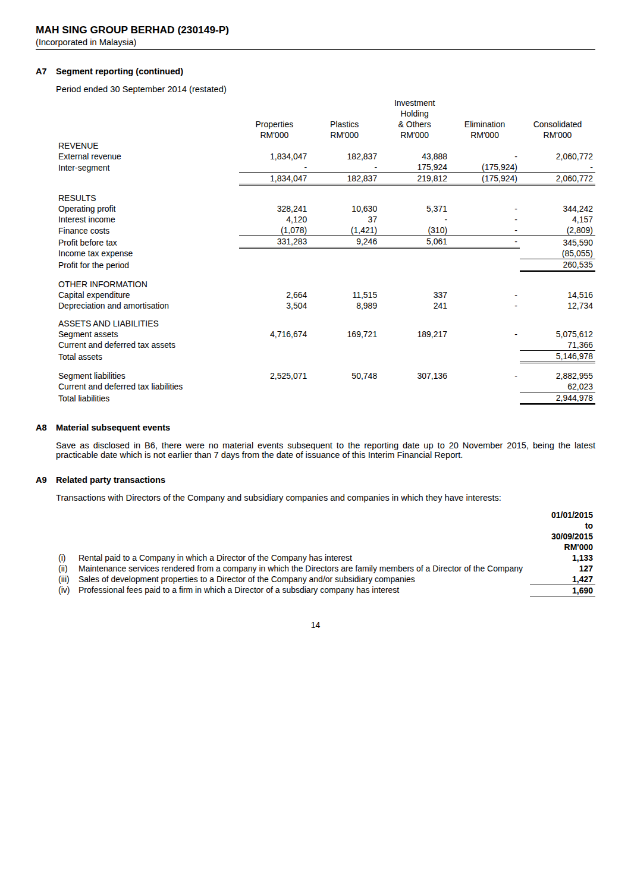MAH SING GROUP BERHAD (230149-P)
(Incorporated in Malaysia)
A7 Segment reporting (continued)
Period ended 30 September 2014 (restated)
| | | | Investment | | |
| --- | --- | --- | --- | --- | --- |
| | | | Holding | | |
| | Properties | Plastics | & Others | Elimination | Consolidated |
| | RM'000 | RM'000 | RM'000 | RM'000 | RM'000 |
| REVENUE | | | | | |
| External revenue | 1,834,047 | 182,837 | 43,888 | - | 2,060,772 |
| Inter-segment | - | - | 175,924 | (175,924) | - |
| | 1,834,047 | 182,837 | 219,812 | (175,924) | 2,060,772 |
| RESULTS | | | | | |
| Operating profit | 328,241 | 10,630 | 5,371 | - | 344,242 |
| Interest income | 4,120 | 37 | - | - | 4,157 |
| Finance costs | (1,078) | (1,421) | (310) | - | (2,809) |
| Profit before tax | 331,283 | 9,246 | 5,061 | - | 345,590 |
| Income tax expense | | | | | (85,055) |
| Profit for the period | | | | | 260,535 |
| OTHER INFORMATION | | | | | |
| Capital expenditure | 2,664 | 11,515 | 337 | - | 14,516 |
| Depreciation and amortisation | 3,504 | 8,989 | 241 | - | 12,734 |
| ASSETS AND LIABILITIES | | | | | |
| Segment assets | 4,716,674 | 169,721 | 189,217 | - | 5,075,612 |
| Current and deferred tax assets | | | | | 71,366 |
| Total assets | | | | | 5,146,978 |
| Segment liabilities | 2,525,071 | 50,748 | 307,136 | - | 2,882,955 |
| Current and deferred tax liabilities | | | | | 62,023 |
| Total liabilities | | | | | 2,944,978 |
A8 Material subsequent events
Save as disclosed in B6, there were no material events subsequent to the reporting date up to 20 November 2015, being the latest practicable date which is not earlier than 7 days from the date of issuance of this Interim Financial Report.
A9 Related party transactions
Transactions with Directors of the Company and subsidiary companies and companies in which they have interests:
| | | 01/01/2015 |
| | | to |
| | | 30/09/2015 |
| | | RM'000 |
| (i) | Rental paid to a Company in which a Director of the Company has interest | 1,133 |
| (ii) | Maintenance services rendered from a company in which the Directors are family members of a Director of the Company | 127 |
| (iii) | Sales of development properties to a Director of the Company and/or subsidiary companies | 1,427 |
| (iv) | Professional fees paid to a firm in which a Director of a subsdiary company has interest | 1,690 |
14